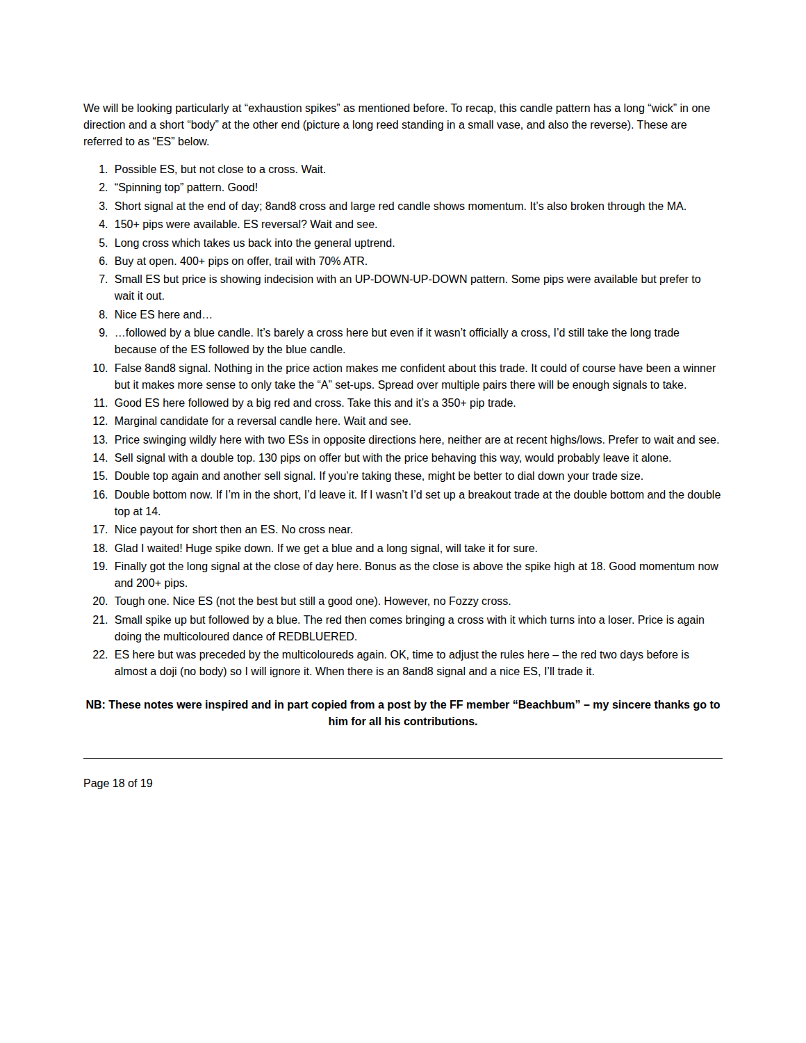We will be looking particularly at “exhaustion spikes” as mentioned before. To recap, this candle pattern has a long “wick” in one direction and a short “body” at the other end (picture a long reed standing in a small vase, and also the reverse). These are referred to as “ES” below.
Possible ES, but not close to a cross. Wait.
“Spinning top” pattern. Good!
Short signal at the end of day; 8and8 cross and large red candle shows momentum. It’s also broken through the MA.
150+ pips were available. ES reversal? Wait and see.
Long cross which takes us back into the general uptrend.
Buy at open. 400+ pips on offer, trail with 70% ATR.
Small ES but price is showing indecision with an UP-DOWN-UP-DOWN pattern. Some pips were available but prefer to wait it out.
Nice ES here and…
…followed by a blue candle. It’s barely a cross here but even if it wasn’t officially a cross, I’d still take the long trade because of the ES followed by the blue candle.
False 8and8 signal. Nothing in the price action makes me confident about this trade. It could of course have been a winner but it makes more sense to only take the “A” set-ups. Spread over multiple pairs there will be enough signals to take.
Good ES here followed by a big red and cross. Take this and it’s a 350+ pip trade.
Marginal candidate for a reversal candle here. Wait and see.
Price swinging wildly here with two ESs in opposite directions here, neither are at recent highs/lows. Prefer to wait and see.
Sell signal with a double top. 130 pips on offer but with the price behaving this way, would probably leave it alone.
Double top again and another sell signal. If you’re taking these, might be better to dial down your trade size.
Double bottom now. If I’m in the short, I’d leave it. If I wasn’t I’d set up a breakout trade at the double bottom and the double top at 14.
Nice payout for short then an ES. No cross near.
Glad I waited! Huge spike down. If we get a blue and a long signal, will take it for sure.
Finally got the long signal at the close of day here. Bonus as the close is above the spike high at 18. Good momentum now and 200+ pips.
Tough one. Nice ES (not the best but still a good one). However, no Fozzy cross.
Small spike up but followed by a blue. The red then comes bringing a cross with it which turns into a loser. Price is again doing the multicoloured dance of REDBLUERED.
ES here but was preceded by the multicoloureds again. OK, time to adjust the rules here – the red two days before is almost a doji (no body) so I will ignore it. When there is an 8and8 signal and a nice ES, I’ll trade it.
NB: These notes were inspired and in part copied from a post by the FF member “Beachbum” – my sincere thanks go to him for all his contributions.
Page 18 of 19